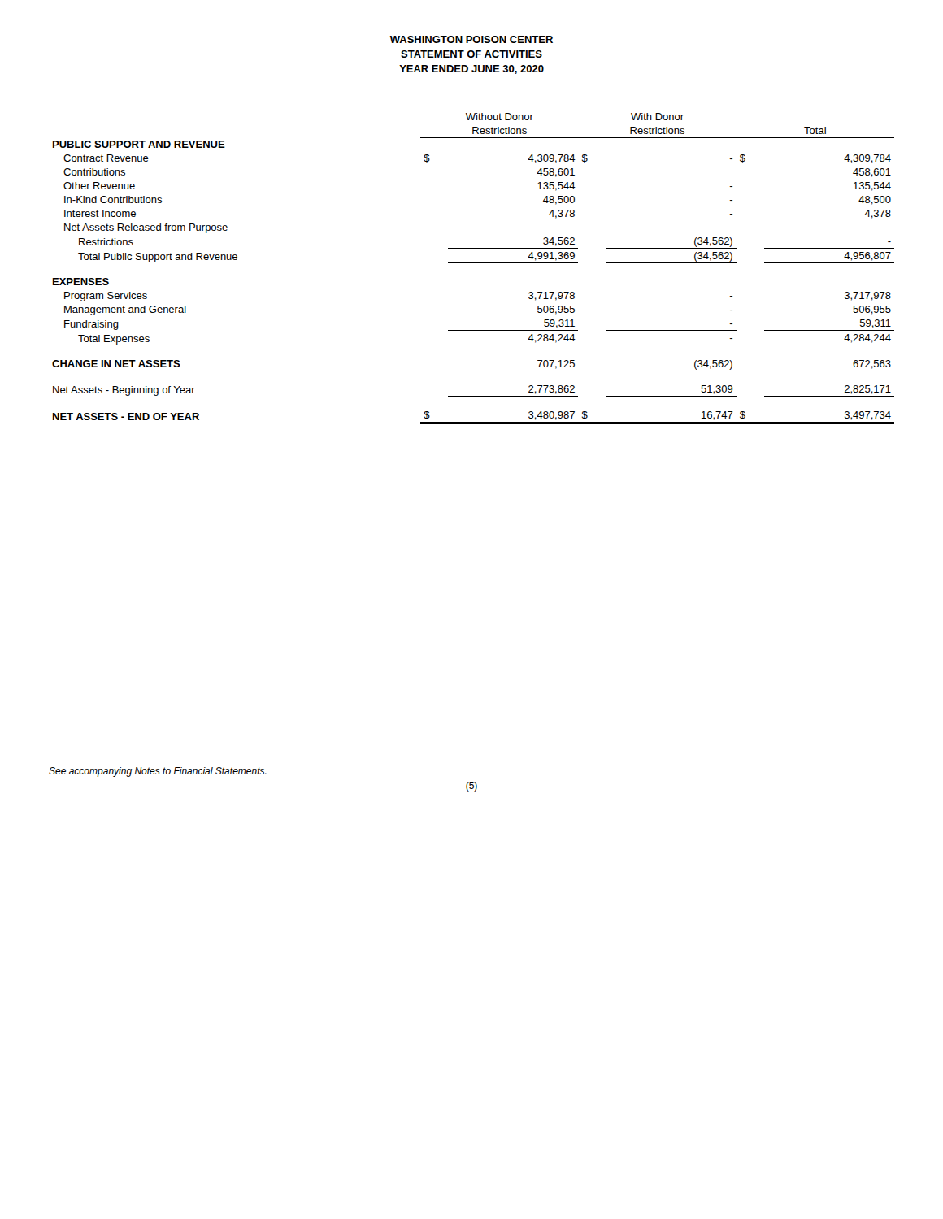WASHINGTON POISON CENTER
STATEMENT OF ACTIVITIES
YEAR ENDED JUNE 30, 2020
| | Without Donor | With Donor | |
| --- | --- | --- | --- |
| | Restrictions | Restrictions | Total |
| PUBLIC SUPPORT AND REVENUE | |
| Contract Revenue | $ | 4,309,784 | $ | - | $ | 4,309,784 |
| Contributions | | 458,601 | | | | 458,601 |
| Other Revenue | | 135,544 | | - | | 135,544 |
| In-Kind Contributions | | 48,500 | | - | | 48,500 |
| Interest Income | | 4,378 | | - | | 4,378 |
| Net Assets Released from Purpose | |
| Restrictions | | 34,562 | | (34,562) | | - |
| Total Public Support and Revenue | | 4,991,369 | | (34,562) | | 4,956,807 |
| EXPENSES | |
| Program Services | | 3,717,978 | | - | | 3,717,978 |
| Management and General | | 506,955 | | - | | 506,955 |
| Fundraising | | 59,311 | | - | | 59,311 |
| Total Expenses | | 4,284,244 | | - | | 4,284,244 |
| CHANGE IN NET ASSETS | | 707,125 | | (34,562) | | 672,563 |
| Net Assets - Beginning of Year | | 2,773,862 | | 51,309 | | 2,825,171 |
| NET ASSETS - END OF YEAR | $ | 3,480,987 | $ | 16,747 | $ | 3,497,734 |
See accompanying Notes to Financial Statements.
(5)